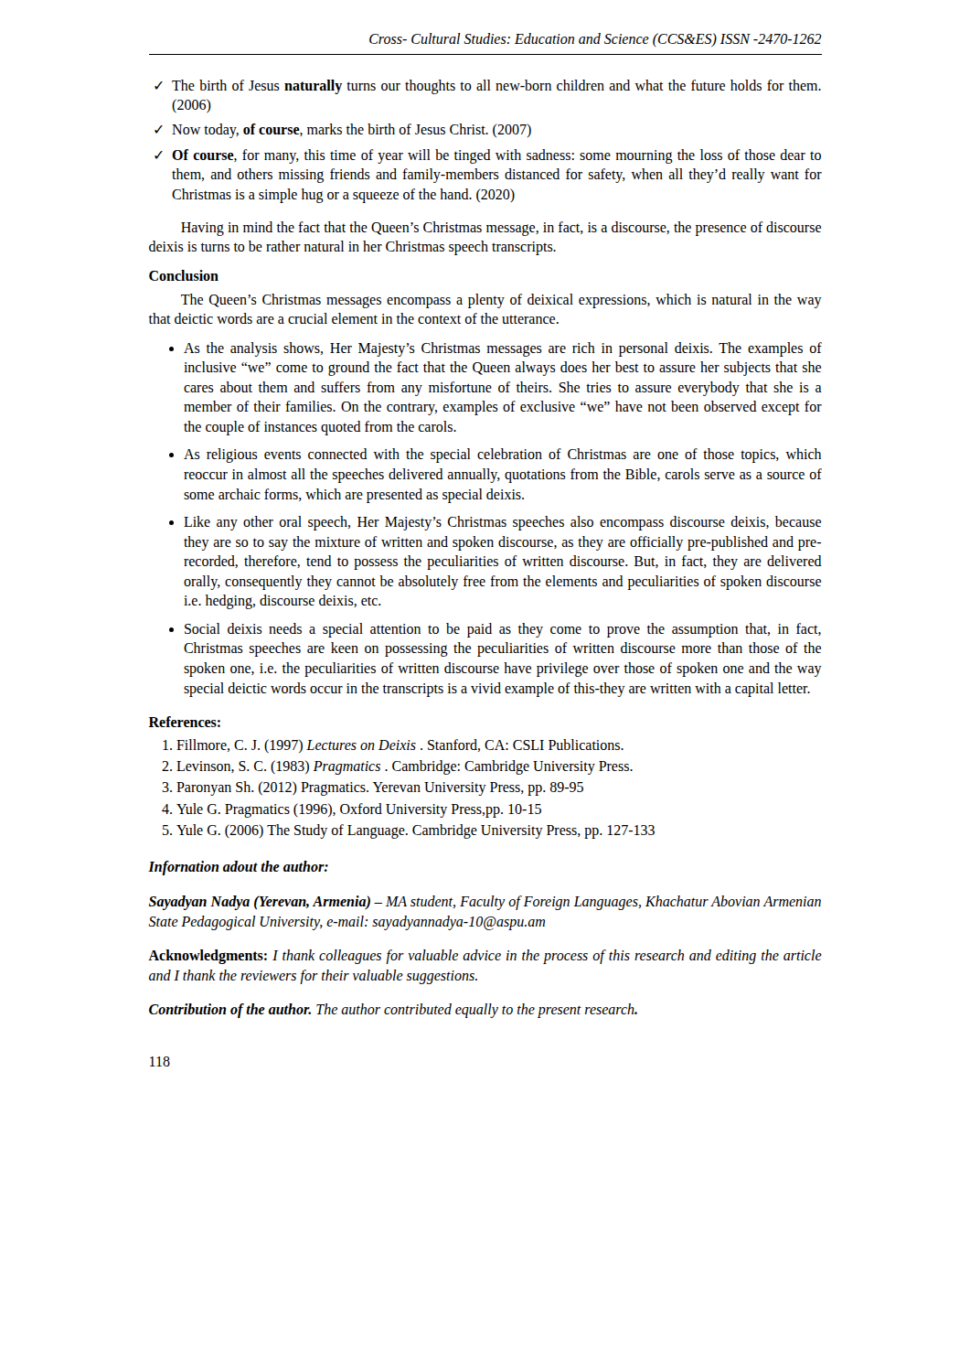Cross- Cultural Studies: Education and Science (CCS&ES) ISSN -2470-1262
The birth of Jesus naturally turns our thoughts to all new-born children and what the future holds for them. (2006)
Now today, of course, marks the birth of Jesus Christ. (2007)
Of course, for many, this time of year will be tinged with sadness: some mourning the loss of those dear to them, and others missing friends and family-members distanced for safety, when all they’d really want for Christmas is a simple hug or a squeeze of the hand. (2020)
Having in mind the fact that the Queen’s Christmas message, in fact, is a discourse, the presence of discourse deixis is turns to be rather natural in her Christmas speech transcripts.
Conclusion
The Queen’s Christmas messages encompass a plenty of deixical expressions, which is natural in the way that deictic words are a crucial element in the context of the utterance.
As the analysis shows, Her Majesty’s Christmas messages are rich in personal deixis. The examples of inclusive “we” come to ground the fact that the Queen always does her best to assure her subjects that she cares about them and suffers from any misfortune of theirs. She tries to assure everybody that she is a member of their families. On the contrary, examples of exclusive “we” have not been observed except for the couple of instances quoted from the carols.
As religious events connected with the special celebration of Christmas are one of those topics, which reoccur in almost all the speeches delivered annually, quotations from the Bible, carols serve as a source of some archaic forms, which are presented as special deixis.
Like any other oral speech, Her Majesty’s Christmas speeches also encompass discourse deixis, because they are so to say the mixture of written and spoken discourse, as they are officially pre-published and pre-recorded, therefore, tend to possess the peculiarities of written discourse. But, in fact, they are delivered orally, consequently they cannot be absolutely free from the elements and peculiarities of spoken discourse i.e. hedging, discourse deixis, etc.
Social deixis needs a special attention to be paid as they come to prove the assumption that, in fact, Christmas speeches are keen on possessing the peculiarities of written discourse more than those of the spoken one, i.e. the peculiarities of written discourse have privilege over those of spoken one and the way special deictic words occur in the transcripts is a vivid example of this-they are written with a capital letter.
References:
Fillmore, C. J. (1997) Lectures on Deixis . Stanford, CA: CSLI Publications.
Levinson, S. C. (1983) Pragmatics . Cambridge: Cambridge University Press.
Paronyan Sh. (2012) Pragmatics. Yerevan University Press, pp. 89-95
Yule G. Pragmatics (1996), Oxford University Press,pp. 10-15
Yule G. (2006) The Study of Language. Cambridge University Press, pp. 127-133
Infornation adout the author:
Sayadyan Nadya (Yerevan, Armenia) – MA student, Faculty of Foreign Languages, Khachatur Abovian Armenian State Pedagogical University, e-mail: sayadyannadya-10@aspu.am
Acknowledgments: I thank colleagues for valuable advice in the process of this research and editing the article and I thank the reviewers for their valuable suggestions.
Contribution of the author. The author contributed equally to the present research.
118